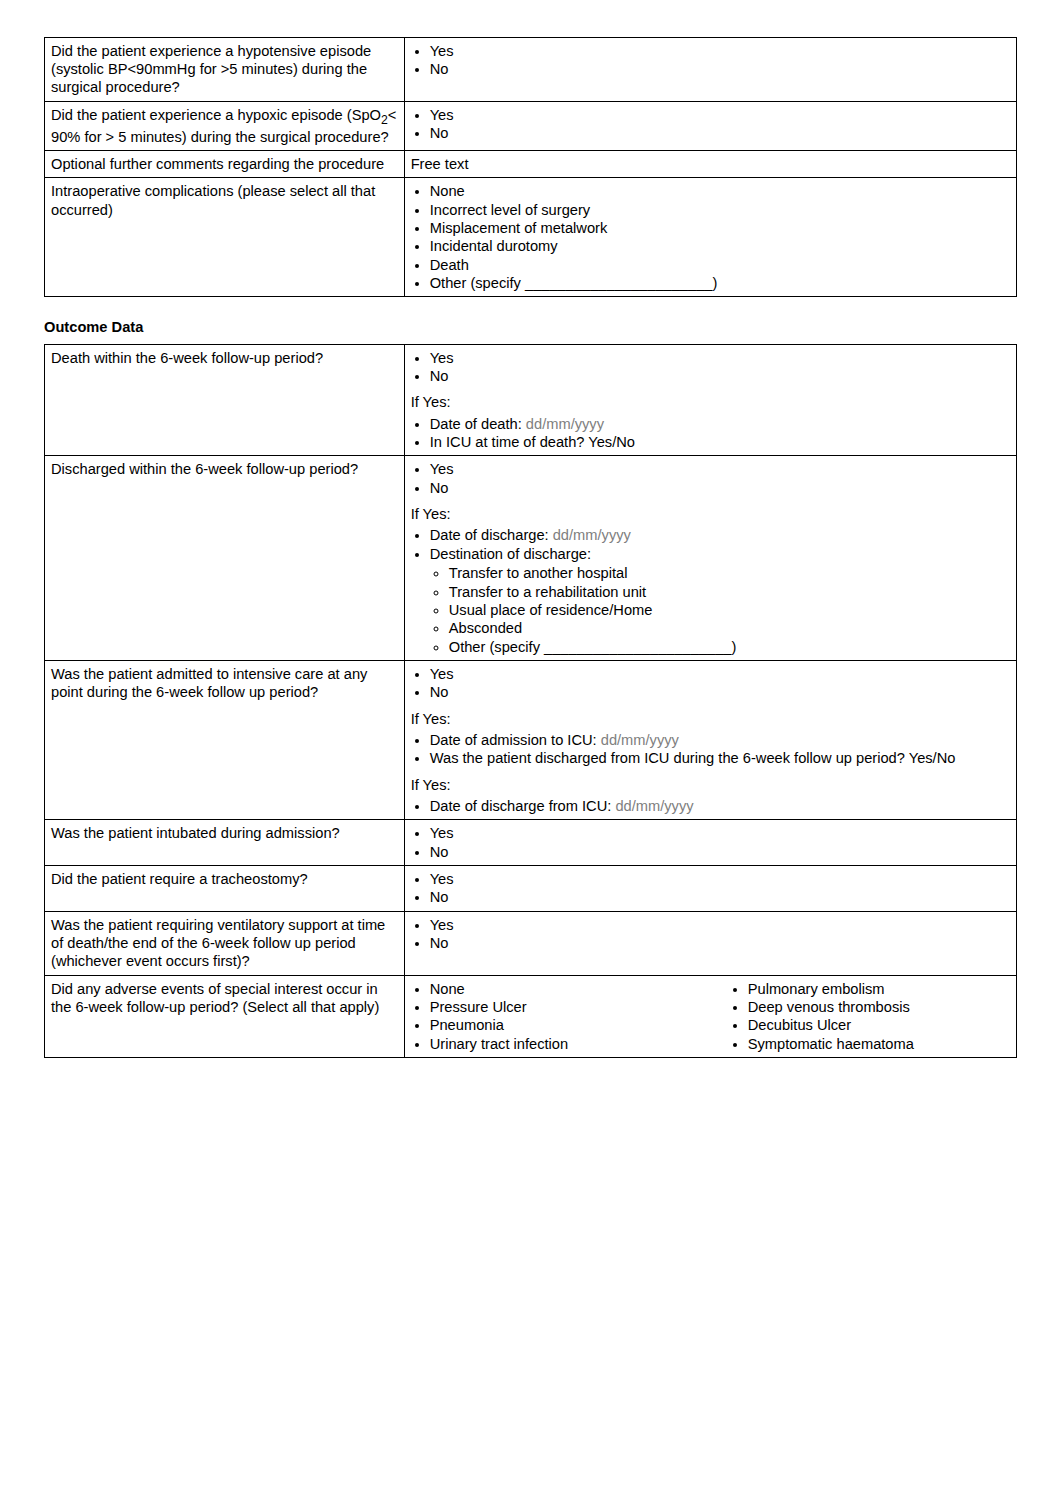| Did the patient experience a hypotensive episode (systolic BP<90mmHg for >5 minutes) during the surgical procedure? | Yes No |
| Did the patient experience a hypoxic episode (SpO 2 < 90% for > 5 minutes) during the surgical procedure? | Yes No |
| Optional further comments regarding the procedure | Free text |
| Intraoperative complications (please select all that occurred) | None Incorrect level of surgery Misplacement of metalwork Incidental durotomy Death Other (specify _______________________ ) |
Outcome Data
| Death within the 6-week follow-up period? | Yes No If Yes: Date of death: dd/mm/yyyy In ICU at time of death? Yes/No |
| Discharged within the 6-week follow-up period? | Yes No If Yes: Date of discharge: dd/mm/yyyy Destination of discharge: Transfer to another hospital Transfer to a rehabilitation unit Usual place of residence/Home Absconded Other (specify _______________________ ) |
| Was the patient admitted to intensive care at any point during the 6-week follow up period? | Yes No If Yes: Date of admission to ICU: dd/mm/yyyy Was the patient discharged from ICU during the 6-week follow up period? Yes/No If Yes: Date of discharge from ICU: dd/mm/yyyy |
| Was the patient intubated during admission? | Yes No |
| Did the patient require a tracheostomy? | Yes No |
| Was the patient requiring ventilatory support at time of death/the end of the 6-week follow up period (whichever event occurs first)? | Yes No |
| Did any adverse events of special interest occur in the 6-week follow-up period? (Select all that apply) | None Pressure Ulcer Pneumonia Urinary tract infection Pulmonary embolism Deep venous thrombosis Decubitus Ulcer Symptomatic haematoma |